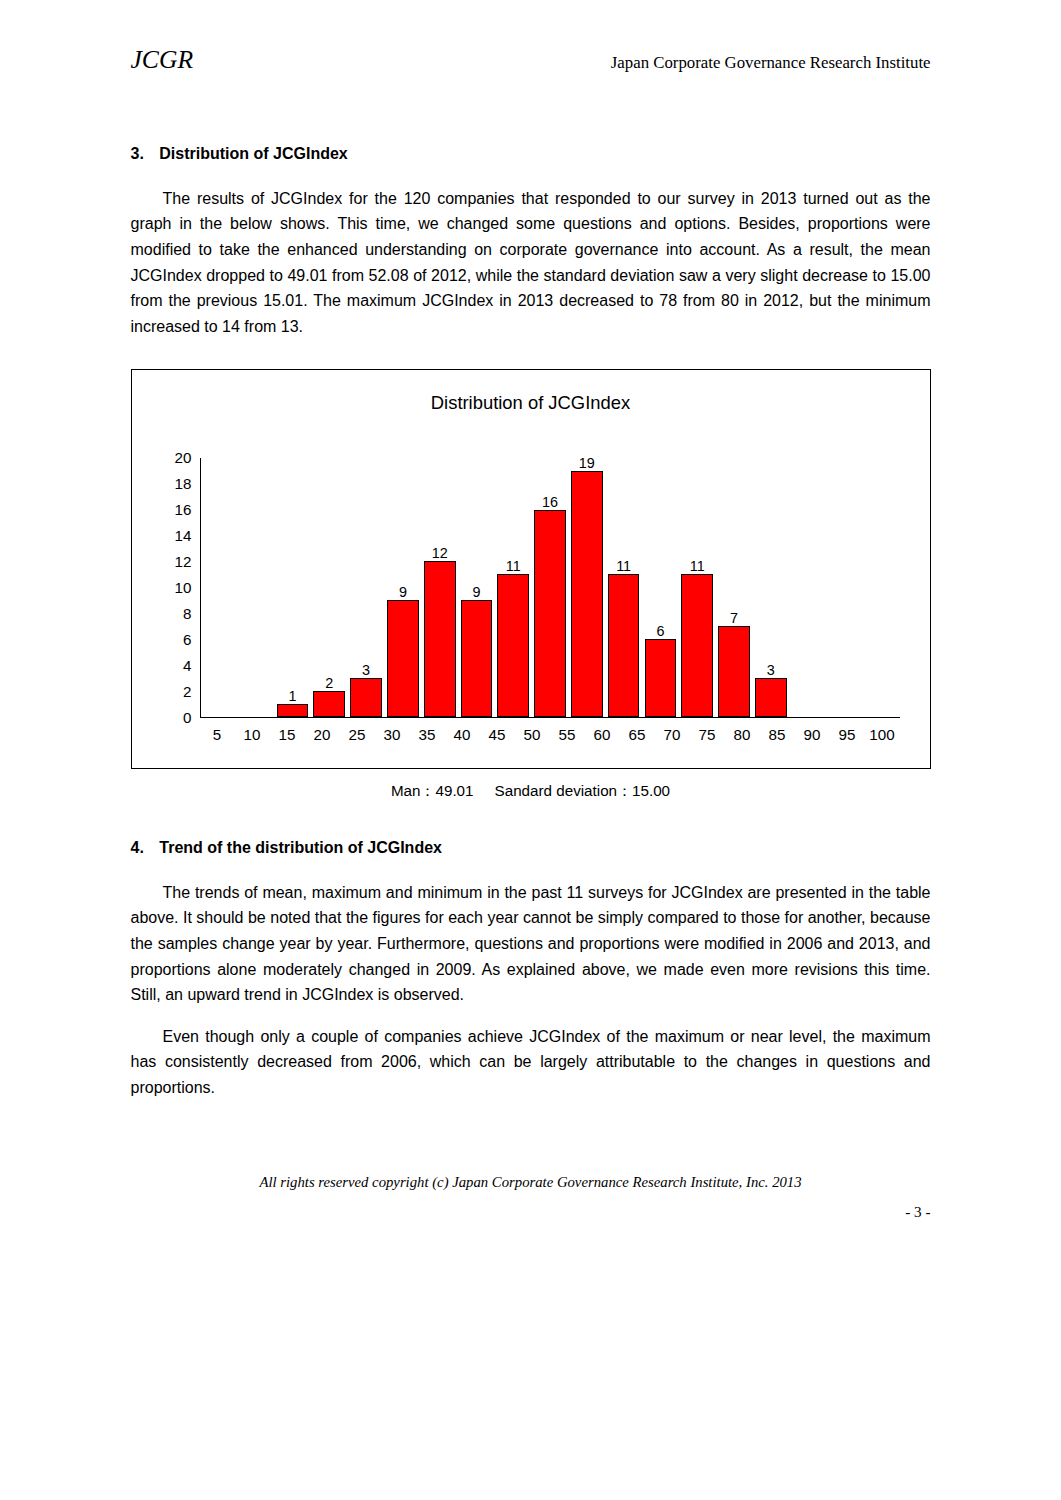JCGR Japan Corporate Governance Research Institute
3. Distribution of JCGIndex
The results of JCGIndex for the 120 companies that responded to our survey in 2013 turned out as the graph in the below shows. This time, we changed some questions and options. Besides, proportions were modified to take the enhanced understanding on corporate governance into account. As a result, the mean JCGIndex dropped to 49.01 from 52.08 of 2012, while the standard deviation saw a very slight decrease to 15.00 from the previous 15.01. The maximum JCGIndex in 2013 decreased to 78 from 80 in 2012, but the minimum increased to 14 from 13.
Distribution of JCGIndex
20
18
16
14
12
10
8
6
4
2
0
1
2
3
9
12
9
11
16
19
11
6
11
7
3
5
10
15
20
25
30
35
40
45
50
55
60
65
70
75
80
85
90
95
100
Man：49.01 Sandard deviation：15.00
4. Trend of the distribution of JCGIndex
The trends of mean, maximum and minimum in the past 11 surveys for JCGIndex are presented in the table above. It should be noted that the figures for each year cannot be simply compared to those for another, because the samples change year by year. Furthermore, questions and proportions were modified in 2006 and 2013, and proportions alone moderately changed in 2009. As explained above, we made even more revisions this time. Still, an upward trend in JCGIndex is observed.
Even though only a couple of companies achieve JCGIndex of the maximum or near level, the maximum has consistently decreased from 2006, which can be largely attributable to the changes in questions and proportions.
All rights reserved copyright (c) Japan Corporate Governance Research Institute, Inc. 2013
- 3 -